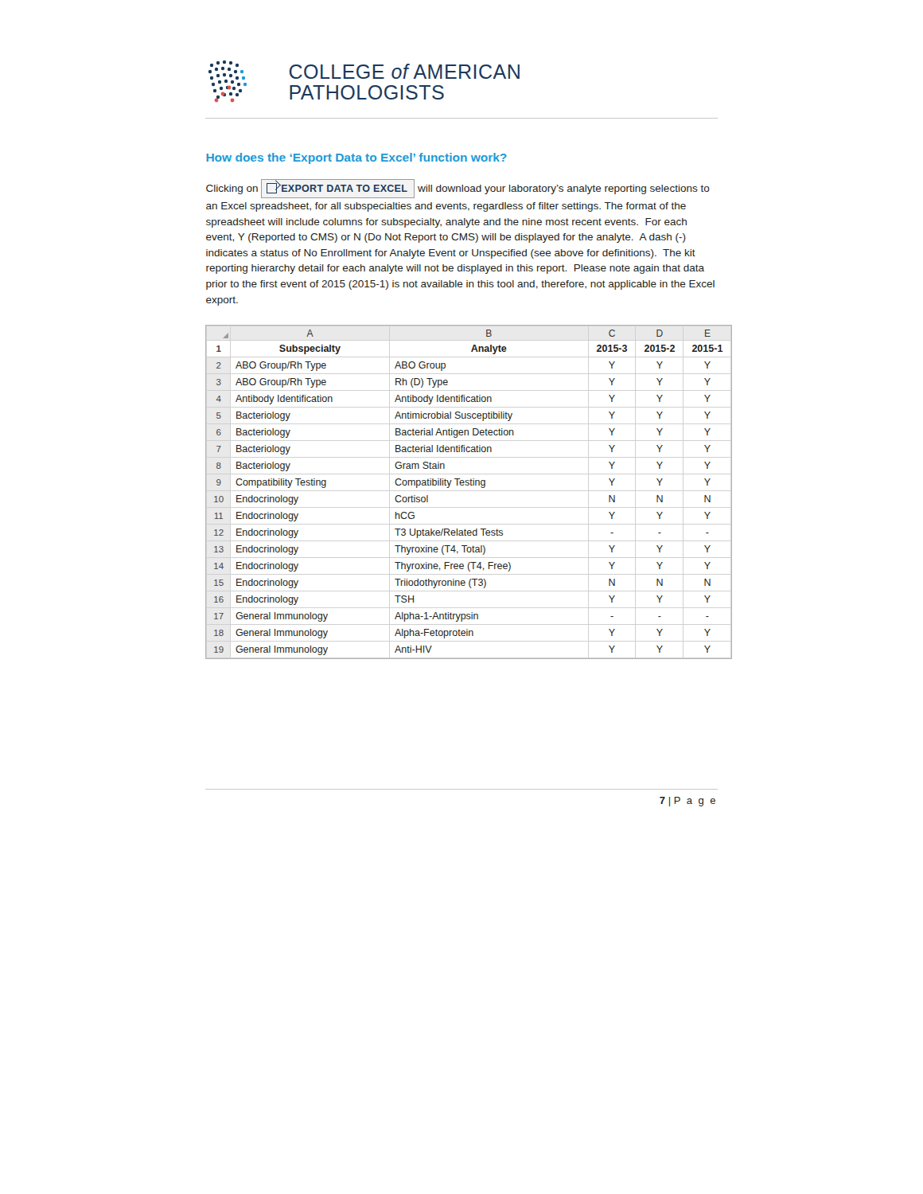COLLEGE of AMERICAN
PATHOLOGISTS
How does the ‘Export Data to Excel’ function work?
Clicking on EXPORT DATA TO EXCEL will download your laboratory’s analyte reporting selections to an Excel spreadsheet, for all subspecialties and events, regardless of filter settings. The format of the spreadsheet will include columns for subspecialty, analyte and the nine most recent events. For each event, Y (Reported to CMS) or N (Do Not Report to CMS) will be displayed for the analyte. A dash (-) indicates a status of No Enrollment for Analyte Event or Unspecified (see above for definitions). The kit reporting hierarchy detail for each analyte will not be displayed in this report. Please note again that data prior to the first event of 2015 (2015-1) is not available in this tool and, therefore, not applicable in the Excel export.
| | A | B | C | D | E |
| --- | --- | --- | --- | --- | --- |
| 1 | Subspecialty | Analyte | 2015-3 | 2015-2 | 2015-1 |
| 2 | ABO Group/Rh Type | ABO Group | Y | Y | Y |
| 3 | ABO Group/Rh Type | Rh (D) Type | Y | Y | Y |
| 4 | Antibody Identification | Antibody Identification | Y | Y | Y |
| 5 | Bacteriology | Antimicrobial Susceptibility | Y | Y | Y |
| 6 | Bacteriology | Bacterial Antigen Detection | Y | Y | Y |
| 7 | Bacteriology | Bacterial Identification | Y | Y | Y |
| 8 | Bacteriology | Gram Stain | Y | Y | Y |
| 9 | Compatibility Testing | Compatibility Testing | Y | Y | Y |
| 10 | Endocrinology | Cortisol | N | N | N |
| 11 | Endocrinology | hCG | Y | Y | Y |
| 12 | Endocrinology | T3 Uptake/Related Tests | - | - | - |
| 13 | Endocrinology | Thyroxine (T4, Total) | Y | Y | Y |
| 14 | Endocrinology | Thyroxine, Free (T4, Free) | Y | Y | Y |
| 15 | Endocrinology | Triiodothyronine (T3) | N | N | N |
| 16 | Endocrinology | TSH | Y | Y | Y |
| 17 | General Immunology | Alpha-1-Antitrypsin | - | - | - |
| 18 | General Immunology | Alpha-Fetoprotein | Y | Y | Y |
| 19 | General Immunology | Anti-HIV | Y | Y | Y |
7 | P a g e